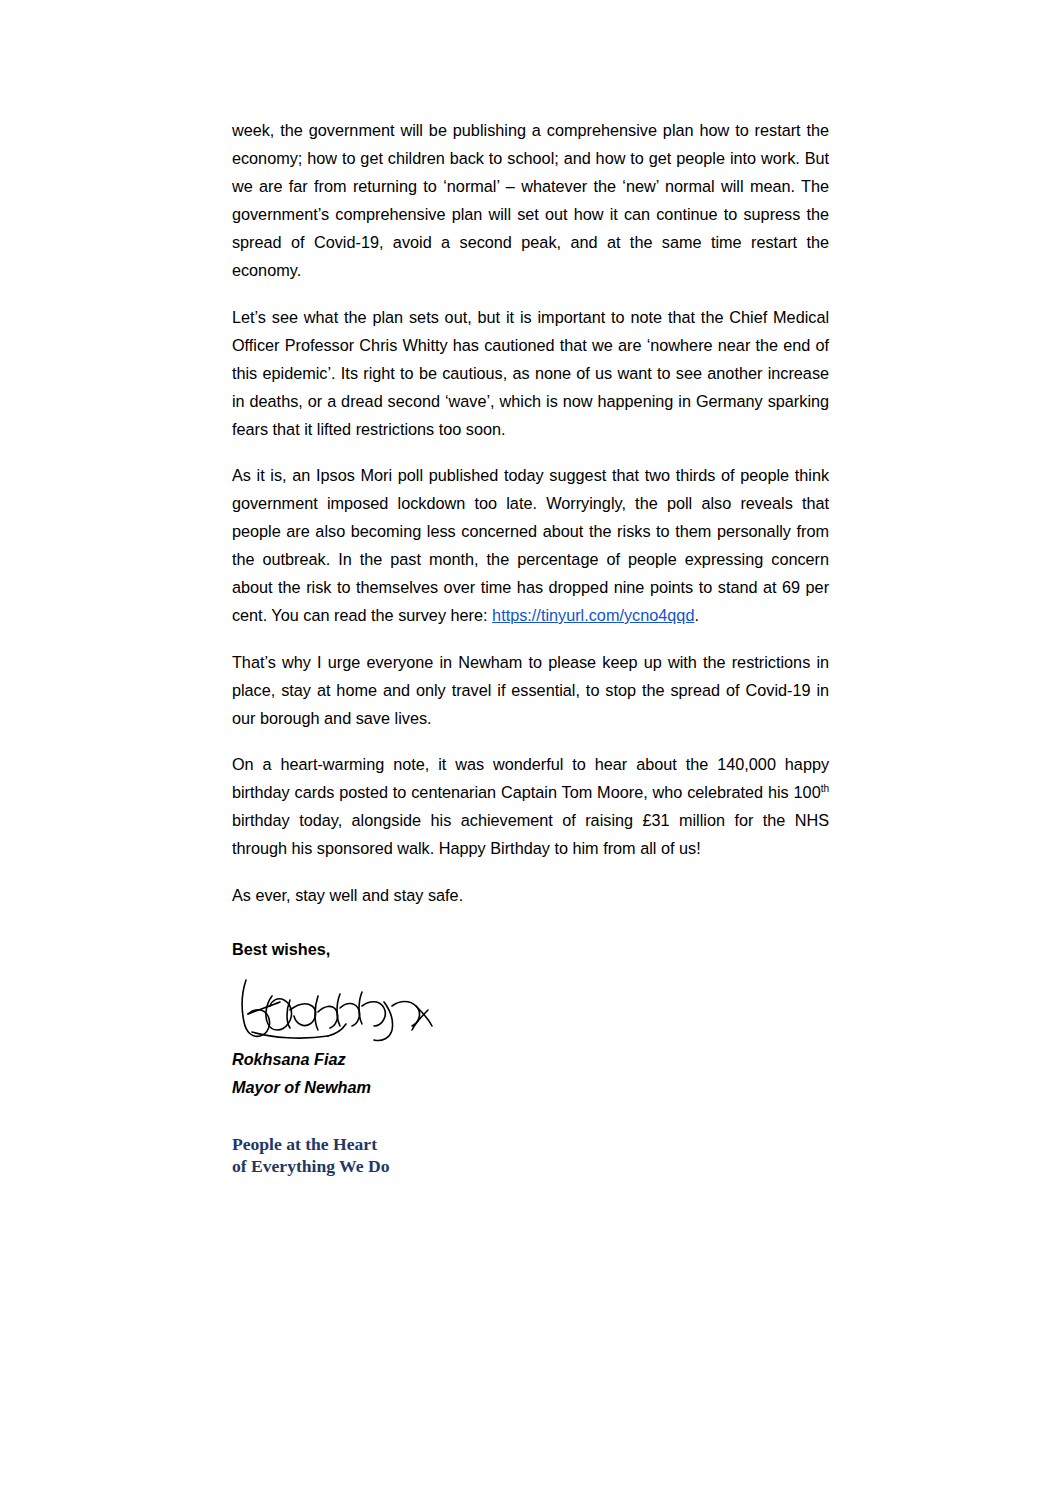week, the government will be publishing a comprehensive plan how to restart the economy; how to get children back to school; and how to get people into work. But we are far from returning to ‘normal’ – whatever the ‘new’ normal will mean. The government’s comprehensive plan will set out how it can continue to supress the spread of Covid-19, avoid a second peak, and at the same time restart the economy.
Let’s see what the plan sets out, but it is important to note that the Chief Medical Officer Professor Chris Whitty has cautioned that we are ‘nowhere near the end of this epidemic’. Its right to be cautious, as none of us want to see another increase in deaths, or a dread second ‘wave’, which is now happening in Germany sparking fears that it lifted restrictions too soon.
As it is, an Ipsos Mori poll published today suggest that two thirds of people think government imposed lockdown too late. Worryingly, the poll also reveals that people are also becoming less concerned about the risks to them personally from the outbreak. In the past month, the percentage of people expressing concern about the risk to themselves over time has dropped nine points to stand at 69 per cent. You can read the survey here: https://tinyurl.com/ycno4qqd.
That’s why I urge everyone in Newham to please keep up with the restrictions in place, stay at home and only travel if essential, to stop the spread of Covid-19 in our borough and save lives.
On a heart-warming note, it was wonderful to hear about the 140,000 happy birthday cards posted to centenarian Captain Tom Moore, who celebrated his 100th birthday today, alongside his achievement of raising £31 million for the NHS through his sponsored walk. Happy Birthday to him from all of us!
As ever, stay well and stay safe.
Best wishes,
Rokhsana Fiaz
Mayor of Newham
People at the Heart
of Everything We Do